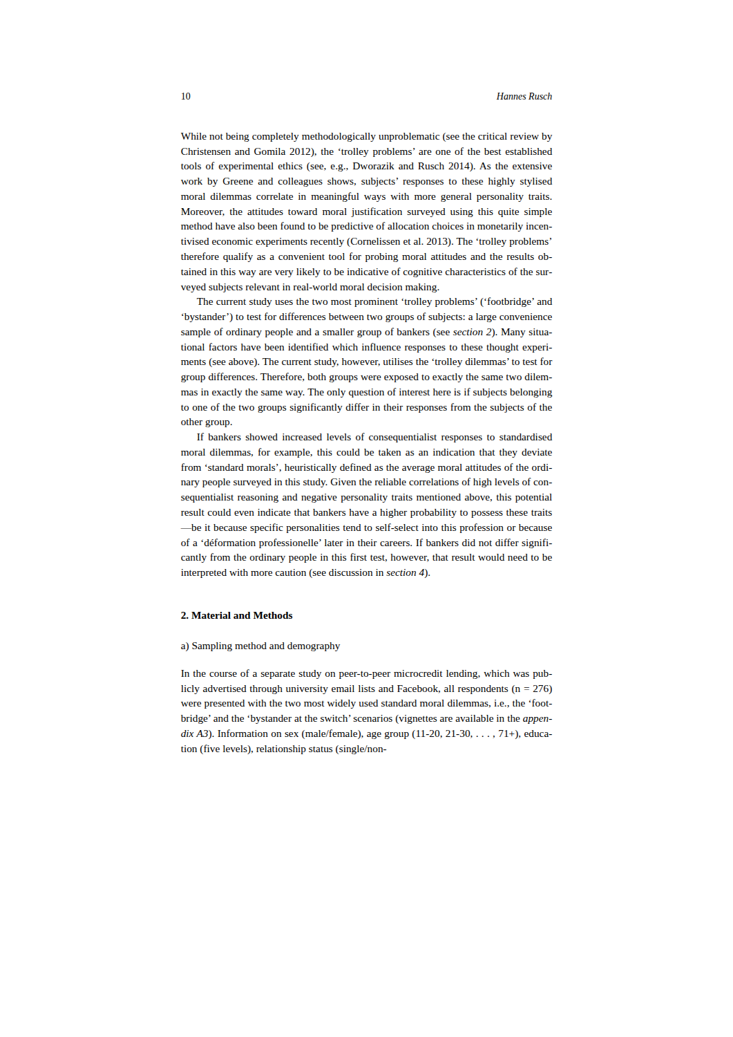10 Hannes Rusch
While not being completely methodologically unproblematic (see the critical review by Christensen and Gomila 2012), the ‘trolley problems’ are one of the best established tools of experimental ethics (see, e.g., Dworazik and Rusch 2014). As the extensive work by Greene and colleagues shows, subjects’ responses to these highly stylised moral dilemmas correlate in meaningful ways with more general personality traits. Moreover, the attitudes toward moral justification surveyed using this quite simple method have also been found to be predictive of allocation choices in monetarily incentivised economic experiments recently (Cornelissen et al. 2013). The ‘trolley problems’ therefore qualify as a convenient tool for probing moral attitudes and the results obtained in this way are very likely to be indicative of cognitive characteristics of the surveyed subjects relevant in real-world moral decision making.
The current study uses the two most prominent ‘trolley problems’ (‘footbridge’ and ‘bystander’) to test for differences between two groups of subjects: a large convenience sample of ordinary people and a smaller group of bankers (see section 2). Many situational factors have been identified which influence responses to these thought experiments (see above). The current study, however, utilises the ‘trolley dilemmas’ to test for group differences. Therefore, both groups were exposed to exactly the same two dilemmas in exactly the same way. The only question of interest here is if subjects belonging to one of the two groups significantly differ in their responses from the subjects of the other group.
If bankers showed increased levels of consequentialist responses to standardised moral dilemmas, for example, this could be taken as an indication that they deviate from ‘standard morals’, heuristically defined as the average moral attitudes of the ordinary people surveyed in this study. Given the reliable correlations of high levels of consequentialist reasoning and negative personality traits mentioned above, this potential result could even indicate that bankers have a higher probability to possess these traits—be it because specific personalities tend to self-select into this profession or because of a ‘déformation professionelle’ later in their careers. If bankers did not differ significantly from the ordinary people in this first test, however, that result would need to be interpreted with more caution (see discussion in section 4).
2. Material and Methods
a) Sampling method and demography
In the course of a separate study on peer-to-peer microcredit lending, which was publicly advertised through university email lists and Facebook, all respondents (n = 276) were presented with the two most widely used standard moral dilemmas, i.e., the ‘footbridge’ and the ‘bystander at the switch’ scenarios (vignettes are available in the appendix A3). Information on sex (male/female), age group (11-20, 21-30, . . . , 71+), education (five levels), relationship status (single/non-